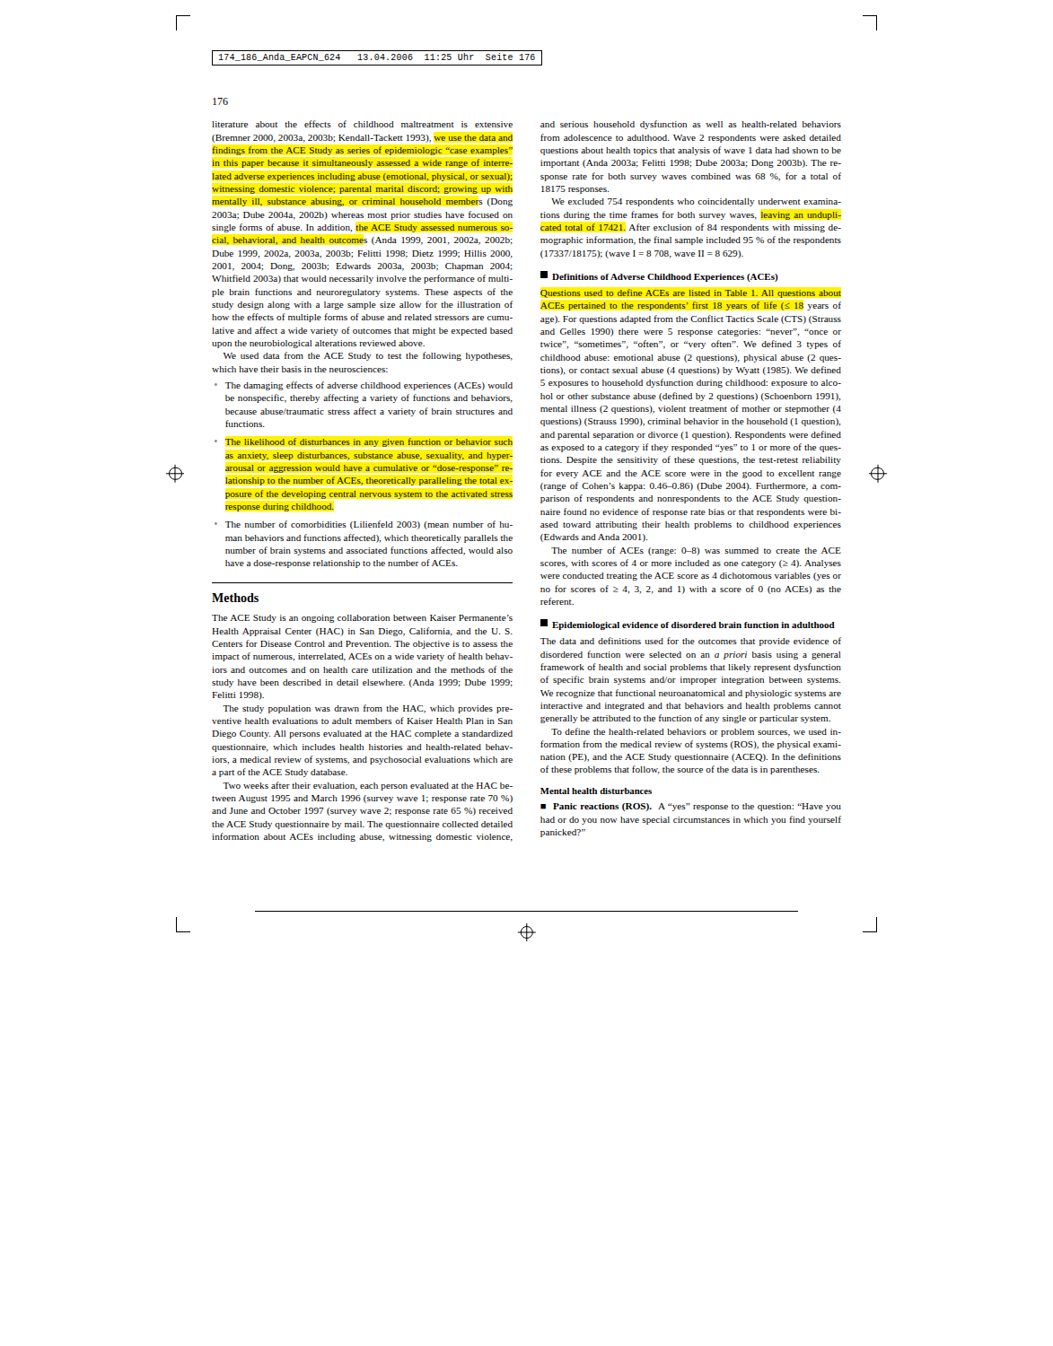174_186_Anda_EAPCN_624 13.04.2006 11:25 Uhr Seite 176
176
literature about the effects of childhood maltreatment is extensive (Bremner 2000, 2003a, 2003b; Kendall-Tackett 1993), we use the data and findings from the ACE Study as series of epidemiologic “case examples” in this paper because it simultaneously assessed a wide range of interrelated adverse experiences including abuse (emotional, physical, or sexual); witnessing domestic violence; parental marital discord; growing up with mentally ill, substance abusing, or criminal household members (Dong 2003a; Dube 2004a, 2002b) whereas most prior studies have focused on single forms of abuse. In addition, the ACE Study assessed numerous social, behavioral, and health outcomes (Anda 1999, 2001, 2002a, 2002b; Dube 1999, 2002a, 2003a, 2003b; Felitti 1998; Dietz 1999; Hillis 2000, 2001, 2004; Dong, 2003b; Edwards 2003a, 2003b; Chapman 2004; Whitfield 2003a) that would necessarily involve the performance of multiple brain functions and neuroregulatory systems. These aspects of the study design along with a large sample size allow for the illustration of how the effects of multiple forms of abuse and related stressors are cumulative and affect a wide variety of outcomes that might be expected based upon the neurobiological alterations reviewed above.
We used data from the ACE Study to test the following hypotheses, which have their basis in the neurosciences:
The damaging effects of adverse childhood experiences (ACEs) would be nonspecific, thereby affecting a variety of functions and behaviors, because abuse/traumatic stress affect a variety of brain structures and functions.
The likelihood of disturbances in any given function or behavior such as anxiety, sleep disturbances, substance abuse, sexuality, and hyperarousal or aggression would have a cumulative or “dose-response” relationship to the number of ACEs, theoretically paralleling the total exposure of the developing central nervous system to the activated stress response during childhood.
The number of comorbidities (Lilienfeld 2003) (mean number of human behaviors and functions affected), which theoretically parallels the number of brain systems and associated functions affected, would also have a dose-response relationship to the number of ACEs.
Methods
The ACE Study is an ongoing collaboration between Kaiser Permanente’s Health Appraisal Center (HAC) in San Diego, California, and the U. S. Centers for Disease Control and Prevention. The objective is to assess the impact of numerous, interrelated, ACEs on a wide variety of health behaviors and outcomes and on health care utilization and the methods of the study have been described in detail elsewhere. (Anda 1999; Dube 1999; Felitti 1998).
The study population was drawn from the HAC, which provides preventive health evaluations to adult members of Kaiser Health Plan in San Diego County. All persons evaluated at the HAC complete a standardized questionnaire, which includes health histories and health-related behaviors, a medical review of systems, and psychosocial evaluations which are a part of the ACE Study database.
Two weeks after their evaluation, each person evaluated at the HAC between August 1995 and March 1996 (survey wave 1; response rate 70 %) and June and October 1997 (survey wave 2; response rate 65 %) received the ACE Study questionnaire by mail. The questionnaire collected detailed information about ACEs including abuse, witnessing domestic violence, and serious household dysfunction as well as health-related behaviors from adolescence to adulthood. Wave 2 respondents were asked detailed questions about health topics that analysis of wave 1 data had shown to be important (Anda 2003a; Felitti 1998; Dube 2003a; Dong 2003b). The response rate for both survey waves combined was 68 %, for a total of 18175 responses.
We excluded 754 respondents who coincidentally underwent examinations during the time frames for both survey waves, leaving an unduplicated total of 17421. After exclusion of 84 respondents with missing demographic information, the final sample included 95 % of the respondents (17337/18175); (wave I = 8 708, wave II = 8 629).
Definitions of Adverse Childhood Experiences (ACEs)
Questions used to define ACEs are listed in Table 1. All questions about ACEs pertained to the respondents’ first 18 years of life (≤ 18 years of age). For questions adapted from the Conflict Tactics Scale (CTS) (Strauss and Gelles 1990) there were 5 response categories: “never”, “once or twice”, “sometimes”, “often”, or “very often”. We defined 3 types of childhood abuse: emotional abuse (2 questions), physical abuse (2 questions), or contact sexual abuse (4 questions) by Wyatt (1985). We defined 5 exposures to household dysfunction during childhood: exposure to alcohol or other substance abuse (defined by 2 questions) (Schoenborn 1991), mental illness (2 questions), violent treatment of mother or stepmother (4 questions) (Strauss 1990), criminal behavior in the household (1 question), and parental separation or divorce (1 question). Respondents were defined as exposed to a category if they responded “yes” to 1 or more of the questions. Despite the sensitivity of these questions, the test-retest reliability for every ACE and the ACE score were in the good to excellent range (range of Cohen’s kappa: 0.46–0.86) (Dube 2004). Furthermore, a comparison of respondents and nonrespondents to the ACE Study questionnaire found no evidence of response rate bias or that respondents were biased toward attributing their health problems to childhood experiences (Edwards and Anda 2001).
The number of ACEs (range: 0–8) was summed to create the ACE scores, with scores of 4 or more included as one category (≥ 4). Analyses were conducted treating the ACE score as 4 dichotomous variables (yes or no for scores of ≥ 4, 3, 2, and 1) with a score of 0 (no ACEs) as the referent.
Epidemiological evidence of disordered brain function in adulthood
The data and definitions used for the outcomes that provide evidence of disordered function were selected on an a priori basis using a general framework of health and social problems that likely represent dysfunction of specific brain systems and/or improper integration between systems. We recognize that functional neuroanatomical and physiologic systems are interactive and integrated and that behaviors and health problems cannot generally be attributed to the function of any single or particular system.
To define the health-related behaviors or problem sources, we used information from the medical review of systems (ROS), the physical examination (PE), and the ACE Study questionnaire (ACEQ). In the definitions of these problems that follow, the source of the data is in parentheses.
Mental health disturbances
■ Panic reactions (ROS). A “yes” response to the question: “Have you had or do you now have special circumstances in which you find yourself panicked?”